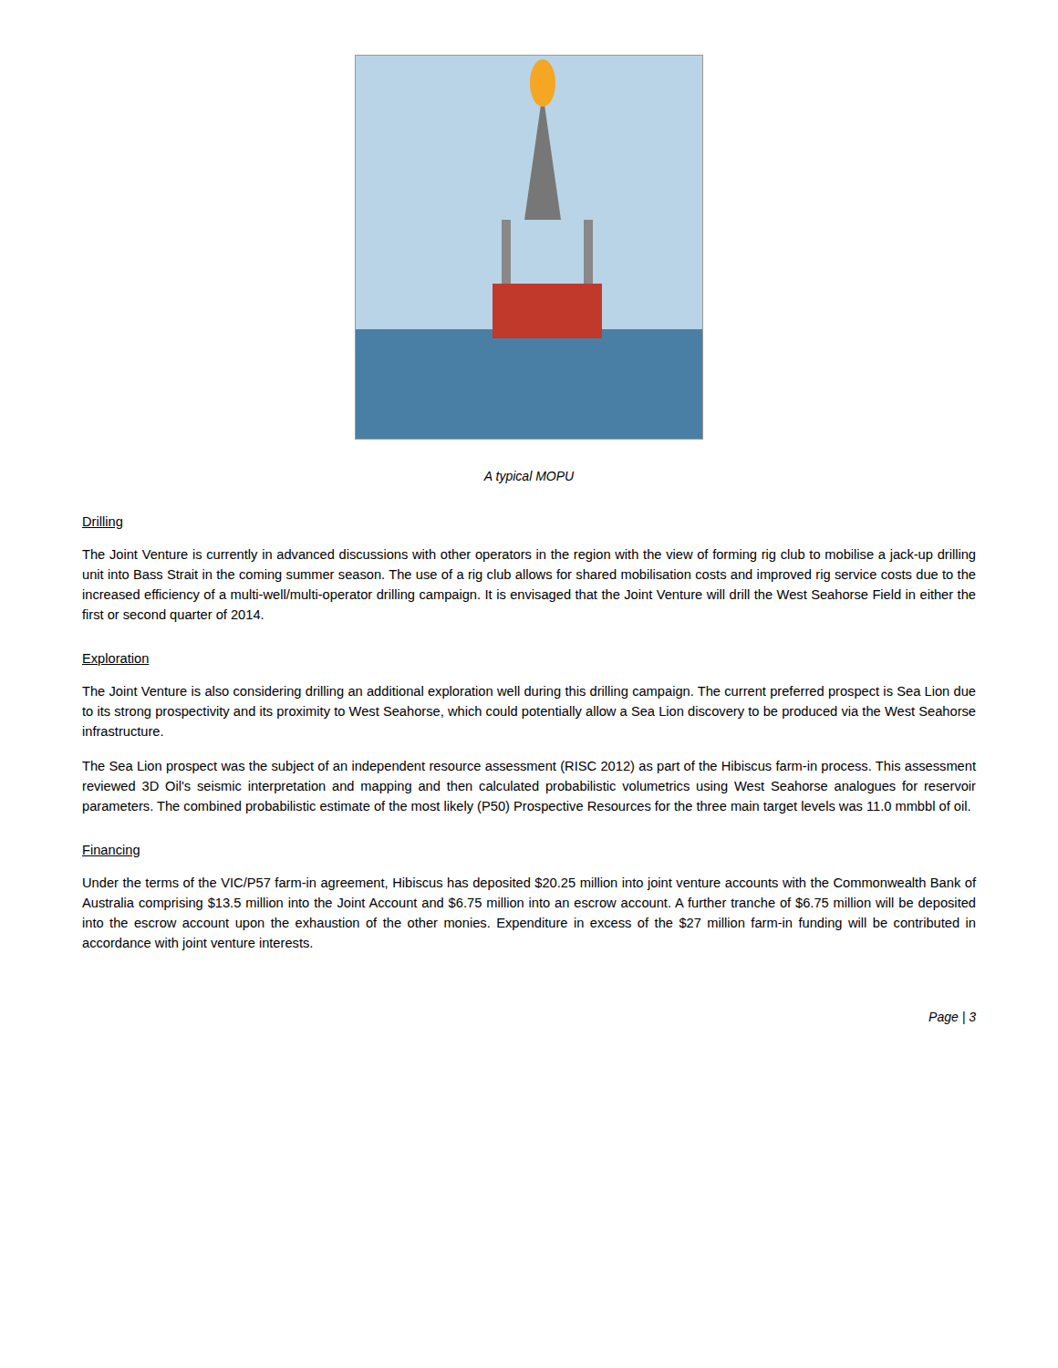A typical MOPU
Drilling
The Joint Venture is currently in advanced discussions with other operators in the region with the view of forming rig club to mobilise a jack-up drilling unit into Bass Strait in the coming summer season. The use of a rig club allows for shared mobilisation costs and improved rig service costs due to the increased efficiency of a multi-well/multi-operator drilling campaign. It is envisaged that the Joint Venture will drill the West Seahorse Field in either the first or second quarter of 2014.
Exploration
The Joint Venture is also considering drilling an additional exploration well during this drilling campaign. The current preferred prospect is Sea Lion due to its strong prospectivity and its proximity to West Seahorse, which could potentially allow a Sea Lion discovery to be produced via the West Seahorse infrastructure.
The Sea Lion prospect was the subject of an independent resource assessment (RISC 2012) as part of the Hibiscus farm-in process. This assessment reviewed 3D Oil's seismic interpretation and mapping and then calculated probabilistic volumetrics using West Seahorse analogues for reservoir parameters. The combined probabilistic estimate of the most likely (P50) Prospective Resources for the three main target levels was 11.0 mmbbl of oil.
Financing
Under the terms of the VIC/P57 farm-in agreement, Hibiscus has deposited $20.25 million into joint venture accounts with the Commonwealth Bank of Australia comprising $13.5 million into the Joint Account and $6.75 million into an escrow account. A further tranche of $6.75 million will be deposited into the escrow account upon the exhaustion of the other monies. Expenditure in excess of the $27 million farm-in funding will be contributed in accordance with joint venture interests.
Page | 3